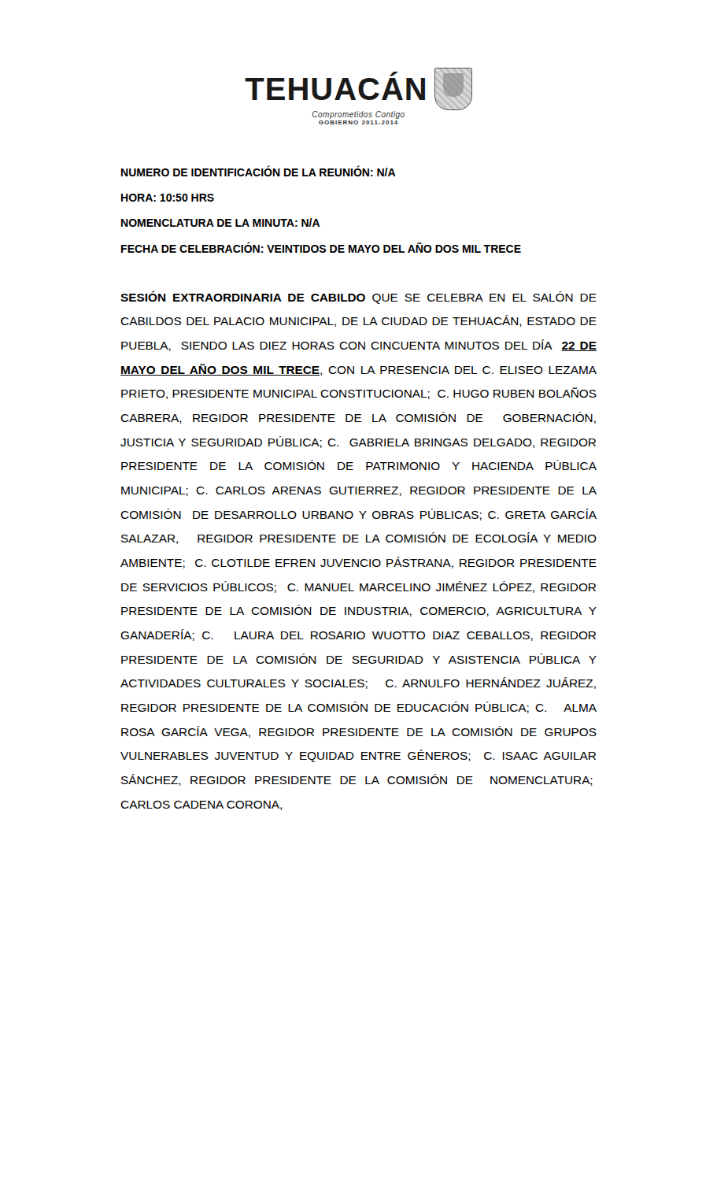TEHUACÁN
Comprometidos Contigo
GOBIERNO 2011-2014
NUMERO DE IDENTIFICACIÓN DE LA REUNIÓN: N/A
HORA: 10:50 HRS
NOMENCLATURA DE LA MINUTA: N/A
FECHA DE CELEBRACIÓN: VEINTIDOS DE MAYO DEL AÑO DOS MIL TRECE
SESIÓN EXTRAORDINARIA DE CABILDO QUE SE CELEBRA EN EL SALÓN DE CABILDOS DEL PALACIO MUNICIPAL, DE LA CIUDAD DE TEHUACÁN, ESTADO DE PUEBLA, SIENDO LAS DIEZ HORAS CON CINCUENTA MINUTOS DEL DÍA 22 DE MAYO DEL AÑO DOS MIL TRECE, CON LA PRESENCIA DEL C. ELISEO LEZAMA PRIETO, PRESIDENTE MUNICIPAL CONSTITUCIONAL; C. HUGO RUBEN BOLAÑOS CABRERA, REGIDOR PRESIDENTE DE LA COMISIÓN DE GOBERNACIÓN, JUSTICIA Y SEGURIDAD PÚBLICA; C. GABRIELA BRINGAS DELGADO, REGIDOR PRESIDENTE DE LA COMISIÓN DE PATRIMONIO Y HACIENDA PÚBLICA MUNICIPAL; C. CARLOS ARENAS GUTIERREZ, REGIDOR PRESIDENTE DE LA COMISIÓN DE DESARROLLO URBANO Y OBRAS PÚBLICAS; C. GRETA GARCÍA SALAZAR, REGIDOR PRESIDENTE DE LA COMISIÓN DE ECOLOGÍA Y MEDIO AMBIENTE; C. CLOTILDE EFREN JUVENCIO PÁSTRANA, REGIDOR PRESIDENTE DE SERVICIOS PÚBLICOS; C. MANUEL MARCELINO JIMÉNEZ LÓPEZ, REGIDOR PRESIDENTE DE LA COMISIÓN DE INDUSTRIA, COMERCIO, AGRICULTURA Y GANADERÍA; C. LAURA DEL ROSARIO WUOTTO DIAZ CEBALLOS, REGIDOR PRESIDENTE DE LA COMISIÓN DE SEGURIDAD Y ASISTENCIA PÚBLICA Y ACTIVIDADES CULTURALES Y SOCIALES; C. ARNULFO HERNÁNDEZ JUÁREZ, REGIDOR PRESIDENTE DE LA COMISIÓN DE EDUCACIÓN PÚBLICA; C. ALMA ROSA GARCÍA VEGA, REGIDOR PRESIDENTE DE LA COMISIÓN DE GRUPOS VULNERABLES JUVENTUD Y EQUIDAD ENTRE GÉNEROS; C. ISAAC AGUILAR SÁNCHEZ, REGIDOR PRESIDENTE DE LA COMISIÓN DE NOMENCLATURA; CARLOS CADENA CORONA,